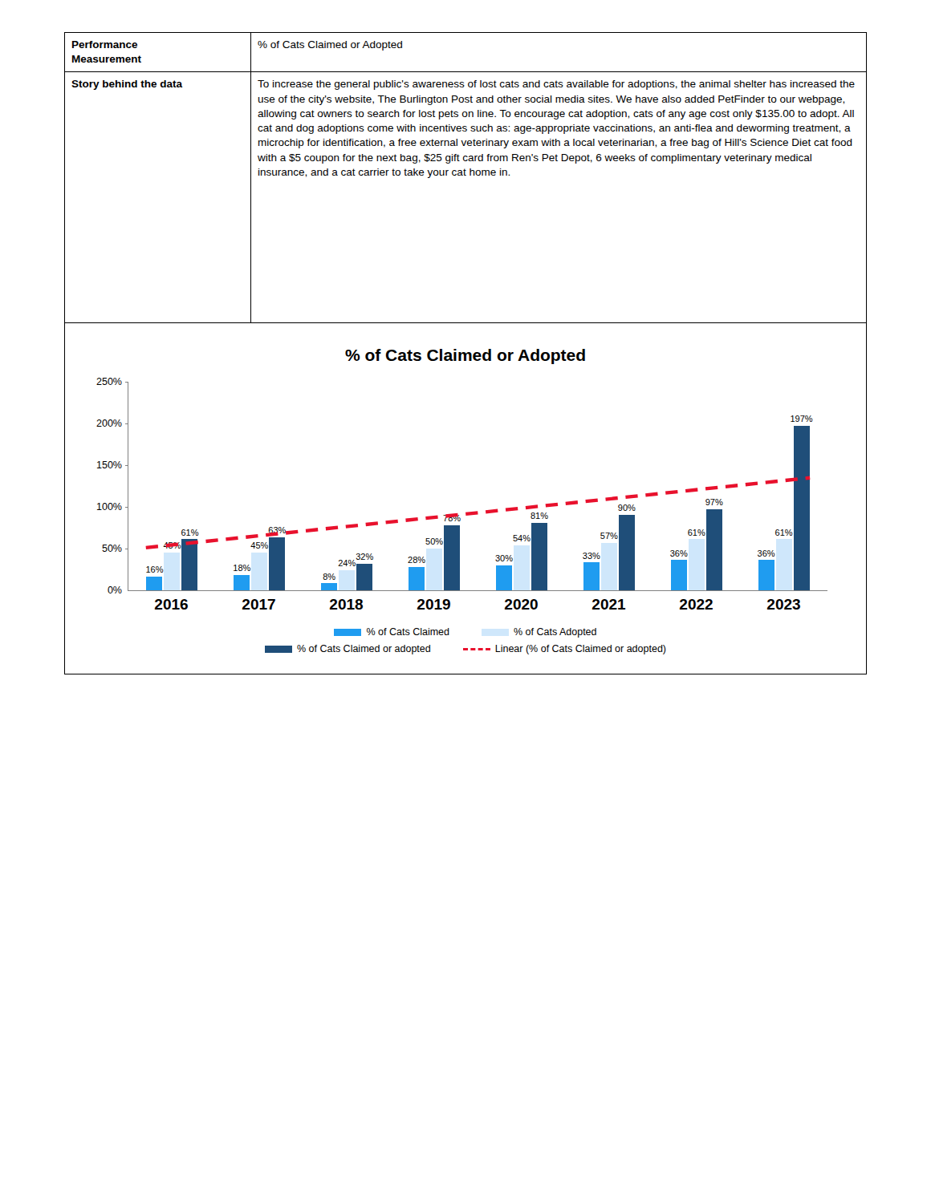| Performance Measurement | % of Cats Claimed or Adopted |
| Story behind the data | To increase the general public's awareness of lost cats and cats available for adoptions, the animal shelter has increased the use of the city's website, The Burlington Post and other social media sites. We have also added PetFinder to our webpage, allowing cat owners to search for lost pets on line. To encourage cat adoption, cats of any age cost only $135.00 to adopt. All cat and dog adoptions come with incentives such as: age-appropriate vaccinations, an anti-flea and deworming treatment, a microchip for identification, a free external veterinary exam with a local veterinarian, a free bag of Hill's Science Diet cat food with a $5 coupon for the next bag, $25 gift card from Ren's Pet Depot, 6 weeks of complimentary veterinary medical insurance, and a cat carrier to take your cat home in. |
| % of Cats Claimed or Adopted 250% 200% 150% 100% 50% 0% 16% 45% 61% 18% 45% 63% 8% 24% 32% 28% 50% 78% 30% 54% 81% 33% 57% 90% 36% 61% 97% 36% 61% 197% 2016 2017 2018 2019 2020 2021 2022 2023 % of Cats Claimed % of Cats Adopted % of Cats Claimed or adopted Linear (% of Cats Claimed or adopted) |